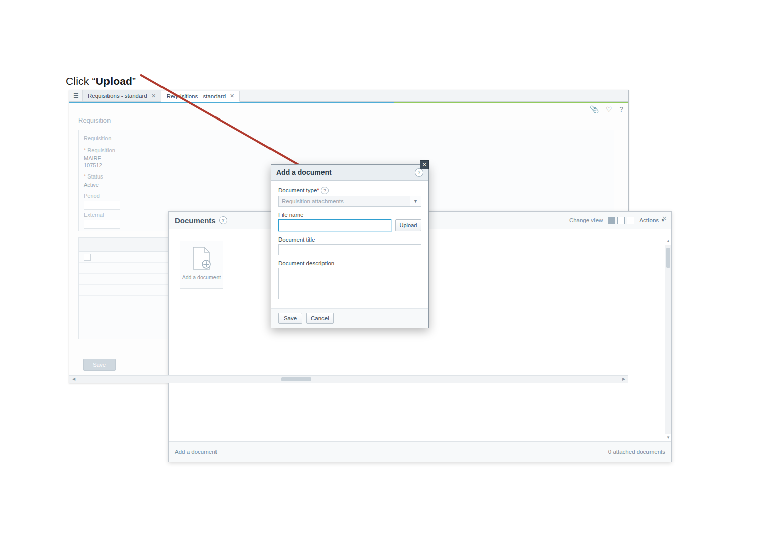Click “Upload”
☰
Requisitions - standard ✕
Requisitions - standard ✕
📎 ♡ ?
Requisition
Requisition
* Requisition
MAIRE
107512
* Status
Active
Period
External
Requisition lines
Amount
Save
Documents ?
Change view Actions ▼
✕
Add a document
▲
▼
Add a document 0 attached documents
◀
▶
Add a document
? ✕
Document type*?
▼
File name
Upload
Document title
Document description
Save Cancel
Screenshot: In the Documents panel, the "Add a document" dialog is open. The red arrow points to the Upload button next to the File name field.